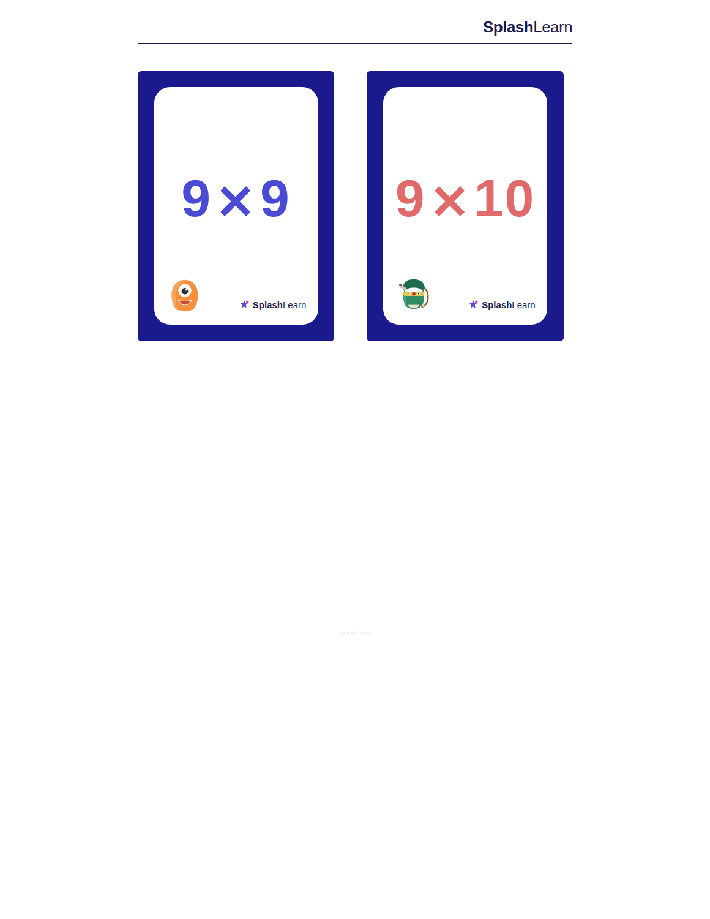Splash Learn
9✕9
Splash Learn
9✕10
Splash Learn
SplashLearn